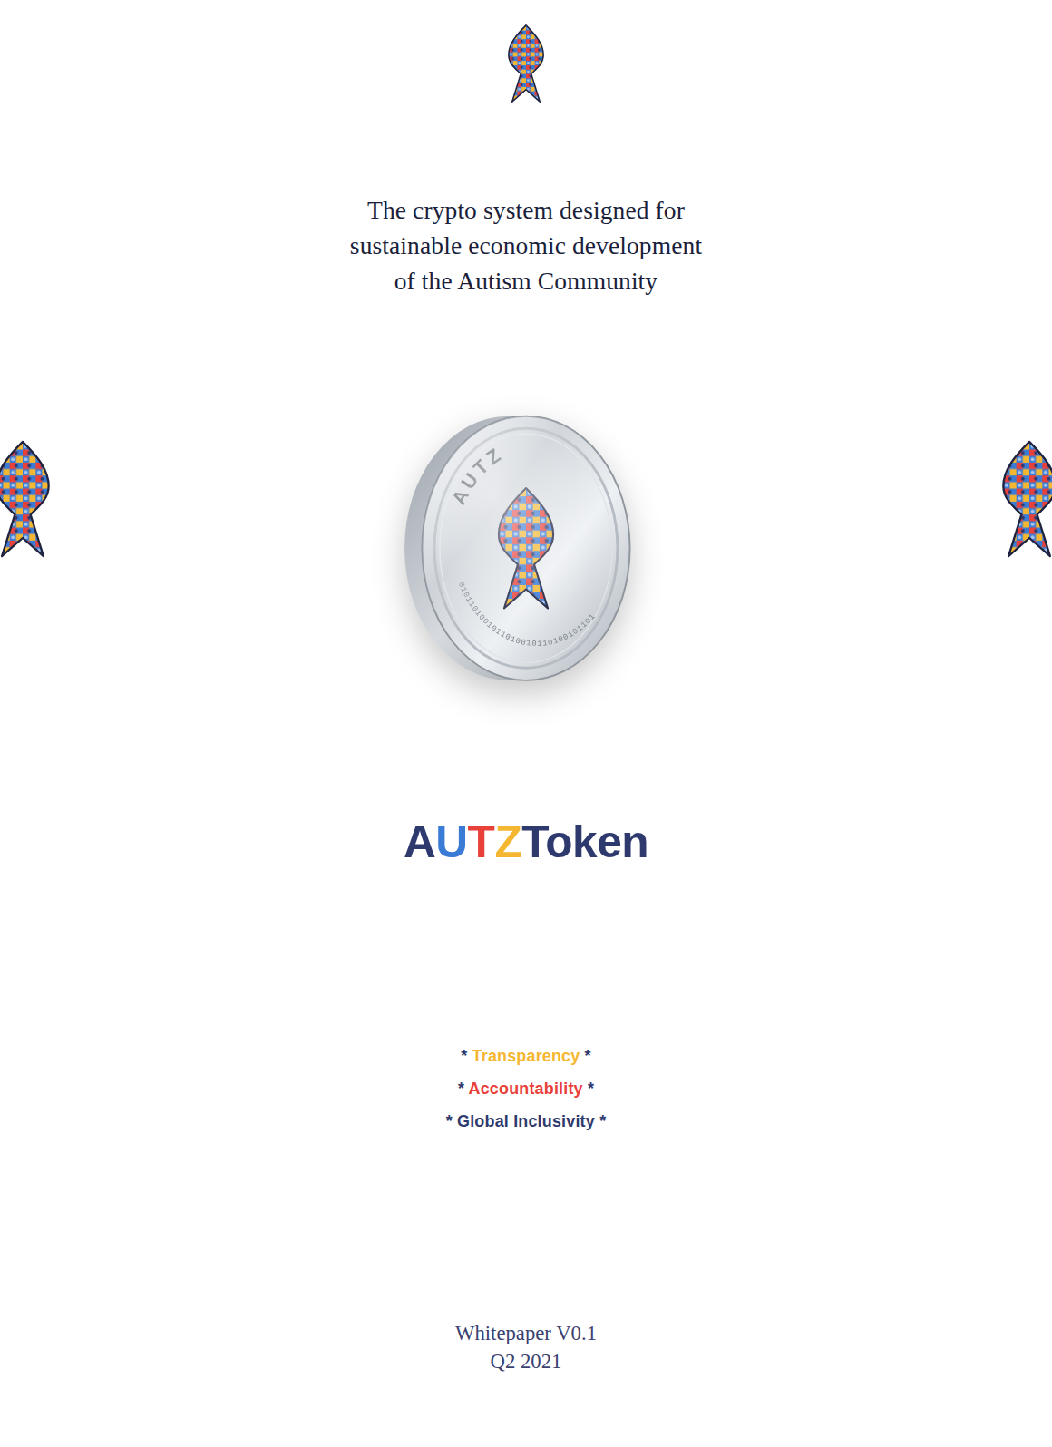The crypto system designed for
sustainable economic development
of the Autism Community
AUTZ 0101101001011010010110100101101001011010
AUTZToken
* Transparency *
* Accountability *
* Global Inclusivity *
Whitepaper V0.1
Q2 2021